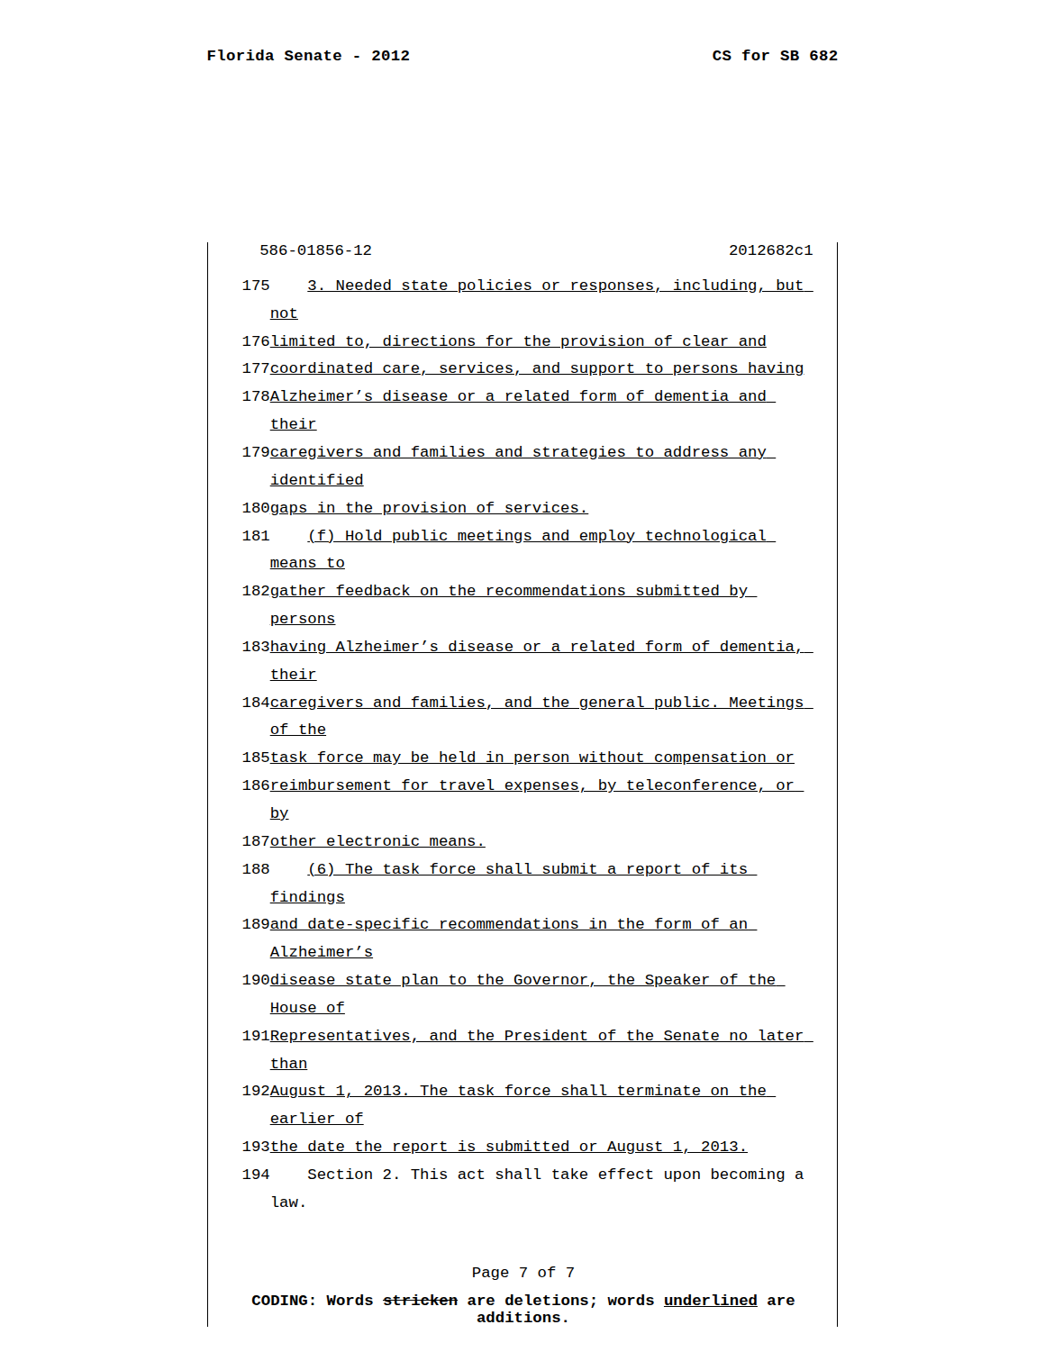Florida Senate - 2012
CS for SB 682
586-01856-12
2012682c1
| 175 | 3. Needed state policies or responses, including, but not |
| 176 | limited to, directions for the provision of clear and |
| 177 | coordinated care, services, and support to persons having |
| 178 | Alzheimer’s disease or a related form of dementia and their |
| 179 | caregivers and families and strategies to address any identified |
| 180 | gaps in the provision of services. |
| 181 | (f) Hold public meetings and employ technological means to |
| 182 | gather feedback on the recommendations submitted by persons |
| 183 | having Alzheimer’s disease or a related form of dementia, their |
| 184 | caregivers and families, and the general public. Meetings of the |
| 185 | task force may be held in person without compensation or |
| 186 | reimbursement for travel expenses, by teleconference, or by |
| 187 | other electronic means. |
| 188 | (6) The task force shall submit a report of its findings |
| 189 | and date-specific recommendations in the form of an Alzheimer’s |
| 190 | disease state plan to the Governor, the Speaker of the House of |
| 191 | Representatives, and the President of the Senate no later than |
| 192 | August 1, 2013. The task force shall terminate on the earlier of |
| 193 | the date the report is submitted or August 1, 2013. |
| 194 | Section 2. This act shall take effect upon becoming a law. |
Page 7 of 7
CODING: Words stricken are deletions; words underlined are additions.